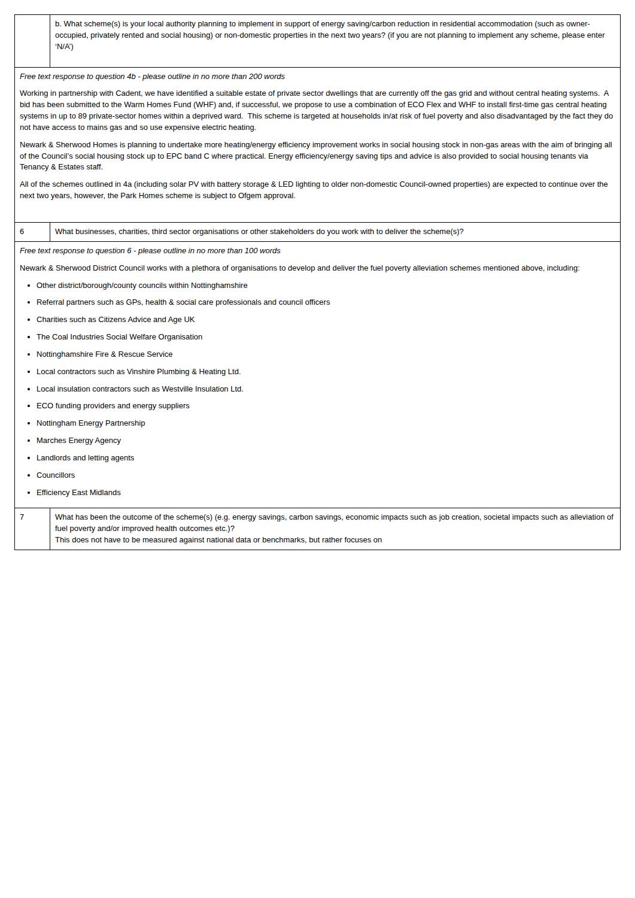| | b. What scheme(s) is your local authority planning to implement in support of energy saving/carbon reduction in residential accommodation (such as owner-occupied, privately rented and social housing) or non-domestic properties in the next two years? (if you are not planning to implement any scheme, please enter ‘N/A’) |
| Free text response to question 4b - please outline in no more than 200 words Working in partnership with Cadent, we have identified a suitable estate of private sector dwellings that are currently off the gas grid and without central heating systems. A bid has been submitted to the Warm Homes Fund (WHF) and, if successful, we propose to use a combination of ECO Flex and WHF to install first-time gas central heating systems in up to 89 private-sector homes within a deprived ward. This scheme is targeted at households in/at risk of fuel poverty and also disadvantaged by the fact they do not have access to mains gas and so use expensive electric heating. Newark & Sherwood Homes is planning to undertake more heating/energy efficiency improvement works in social housing stock in non-gas areas with the aim of bringing all of the Council’s social housing stock up to EPC band C where practical. Energy efficiency/energy saving tips and advice is also provided to social housing tenants via Tenancy & Estates staff. All of the schemes outlined in 4a (including solar PV with battery storage & LED lighting to older non-domestic Council-owned properties) are expected to continue over the next two years, however, the Park Homes scheme is subject to Ofgem approval. |
| 6 | What businesses, charities, third sector organisations or other stakeholders do you work with to deliver the scheme(s)? |
| Free text response to question 6 - please outline in no more than 100 words Newark & Sherwood District Council works with a plethora of organisations to develop and deliver the fuel poverty alleviation schemes mentioned above, including: Other district/borough/county councils within Nottinghamshire Referral partners such as GPs, health & social care professionals and council officers Charities such as Citizens Advice and Age UK The Coal Industries Social Welfare Organisation Nottinghamshire Fire & Rescue Service Local contractors such as Vinshire Plumbing & Heating Ltd. Local insulation contractors such as Westville Insulation Ltd. ECO funding providers and energy suppliers Nottingham Energy Partnership Marches Energy Agency Landlords and letting agents Councillors Efficiency East Midlands |
| 7 | What has been the outcome of the scheme(s) (e.g. energy savings, carbon savings, economic impacts such as job creation, societal impacts such as alleviation of fuel poverty and/or improved health outcomes etc.)? This does not have to be measured against national data or benchmarks, but rather focuses on |